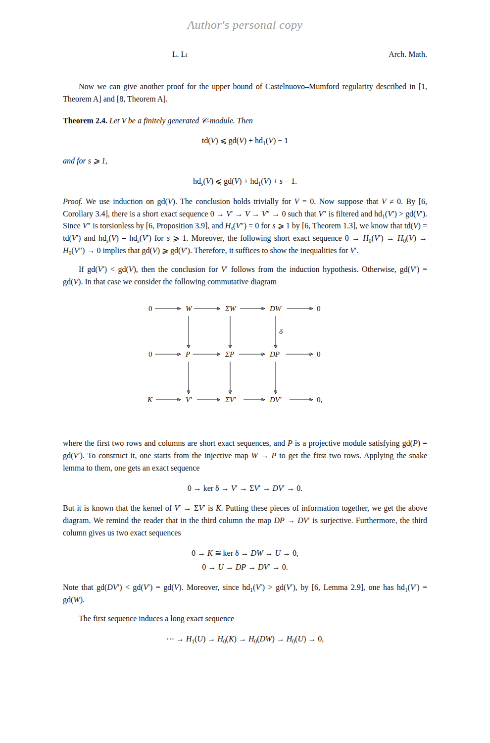Author's personal copy
L. Li Arch. Math.
Now we can give another proof for the upper bound of Castelnuovo–Mumford regularity described in [1, Theorem A] and [8, Theorem A].
Theorem 2.4. Let V be a finitely generated 𝒞-module. Then
td(V) ⩽ gd(V) + hd1(V) − 1
and for s ⩾ 1,
hds(V) ⩽ gd(V) + hd1(V) + s − 1.
Proof. We use induction on gd(V). The conclusion holds trivially for V = 0. Now suppose that V ≠ 0. By [6, Corollary 3.4], there is a short exact sequence 0 → V′ → V → V″ → 0 such that V″ is filtered and hd1(V′) > gd(V′). Since V″ is torsionless by [6, Proposition 3.9], and Hs(V″) = 0 for s ⩾ 1 by [6, Theorem 1.3], we know that td(V) = td(V′) and hds(V) = hds(V′) for s ⩾ 1. Moreover, the following short exact sequence 0 → H0(V′) → H0(V) → H0(V″) → 0 implies that gd(V) ⩾ gd(V′). Therefore, it suffices to show the inequalities for V′.
If gd(V′) < gd(V), then the conclusion for V′ follows from the induction hypothesis. Otherwise, gd(V′) = gd(V). In that case we consider the following commutative diagram
0 W ΣW DW 0 δ 0 P ΣP DP 0 K V′ ΣV′ DV′ 0,
where the first two rows and columns are short exact sequences, and P is a projective module satisfying gd(P) = gd(V′). To construct it, one starts from the injective map W → P to get the first two rows. Applying the snake lemma to them, one gets an exact sequence
0 → ker δ → V′ → ΣV′ → DV′ → 0.
But it is known that the kernel of V′ → ΣV′ is K. Putting these pieces of information together, we get the above diagram. We remind the reader that in the third column the map DP → DV′ is surjective. Furthermore, the third column gives us two exact sequences
0 → K ≅ ker δ → DW → U → 0,
0 → U → DP → DV′ → 0.
Note that gd(DV′) < gd(V′) = gd(V). Moreover, since hd1(V′) > gd(V′), by [6, Lemma 2.9], one has hd1(V′) = gd(W).
The first sequence induces a long exact sequence
⋯ → H1(U) → H0(K) → H0(DW) → H0(U) → 0,